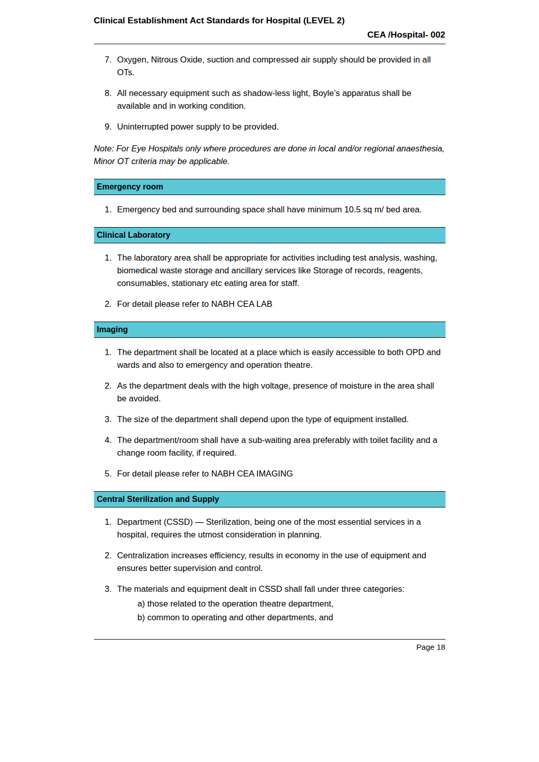Clinical Establishment Act Standards for Hospital (LEVEL 2)
CEA /Hospital- 002
Oxygen, Nitrous Oxide, suction and compressed air supply should be provided in all OTs.
All necessary equipment such as shadow-less light, Boyle’s apparatus shall be available and in working condition.
Uninterrupted power supply to be provided.
Note: For Eye Hospitals only where procedures are done in local and/or regional anaesthesia, Minor OT criteria may be applicable.
Emergency room
Emergency bed and surrounding space shall have minimum 10.5 sq m/ bed area.
Clinical Laboratory
The laboratory area shall be appropriate for activities including test analysis, washing, biomedical waste storage and ancillary services like Storage of records, reagents, consumables, stationary etc eating area for staff.
For detail please refer to NABH CEA LAB
Imaging
The department shall be located at a place which is easily accessible to both OPD and wards and also to emergency and operation theatre.
As the department deals with the high voltage, presence of moisture in the area shall be avoided.
The size of the department shall depend upon the type of equipment installed.
The department/room shall have a sub-waiting area preferably with toilet facility and a change room facility, if required.
For detail please refer to NABH CEA IMAGING
Central Sterilization and Supply
Department (CSSD) — Sterilization, being one of the most essential services in a hospital, requires the utmost consideration in planning.
Centralization increases efficiency, results in economy in the use of equipment and ensures better supervision and control.
The materials and equipment dealt in CSSD shall fall under three categories:
a) those related to the operation theatre department,
b) common to operating and other departments, and
Page 18